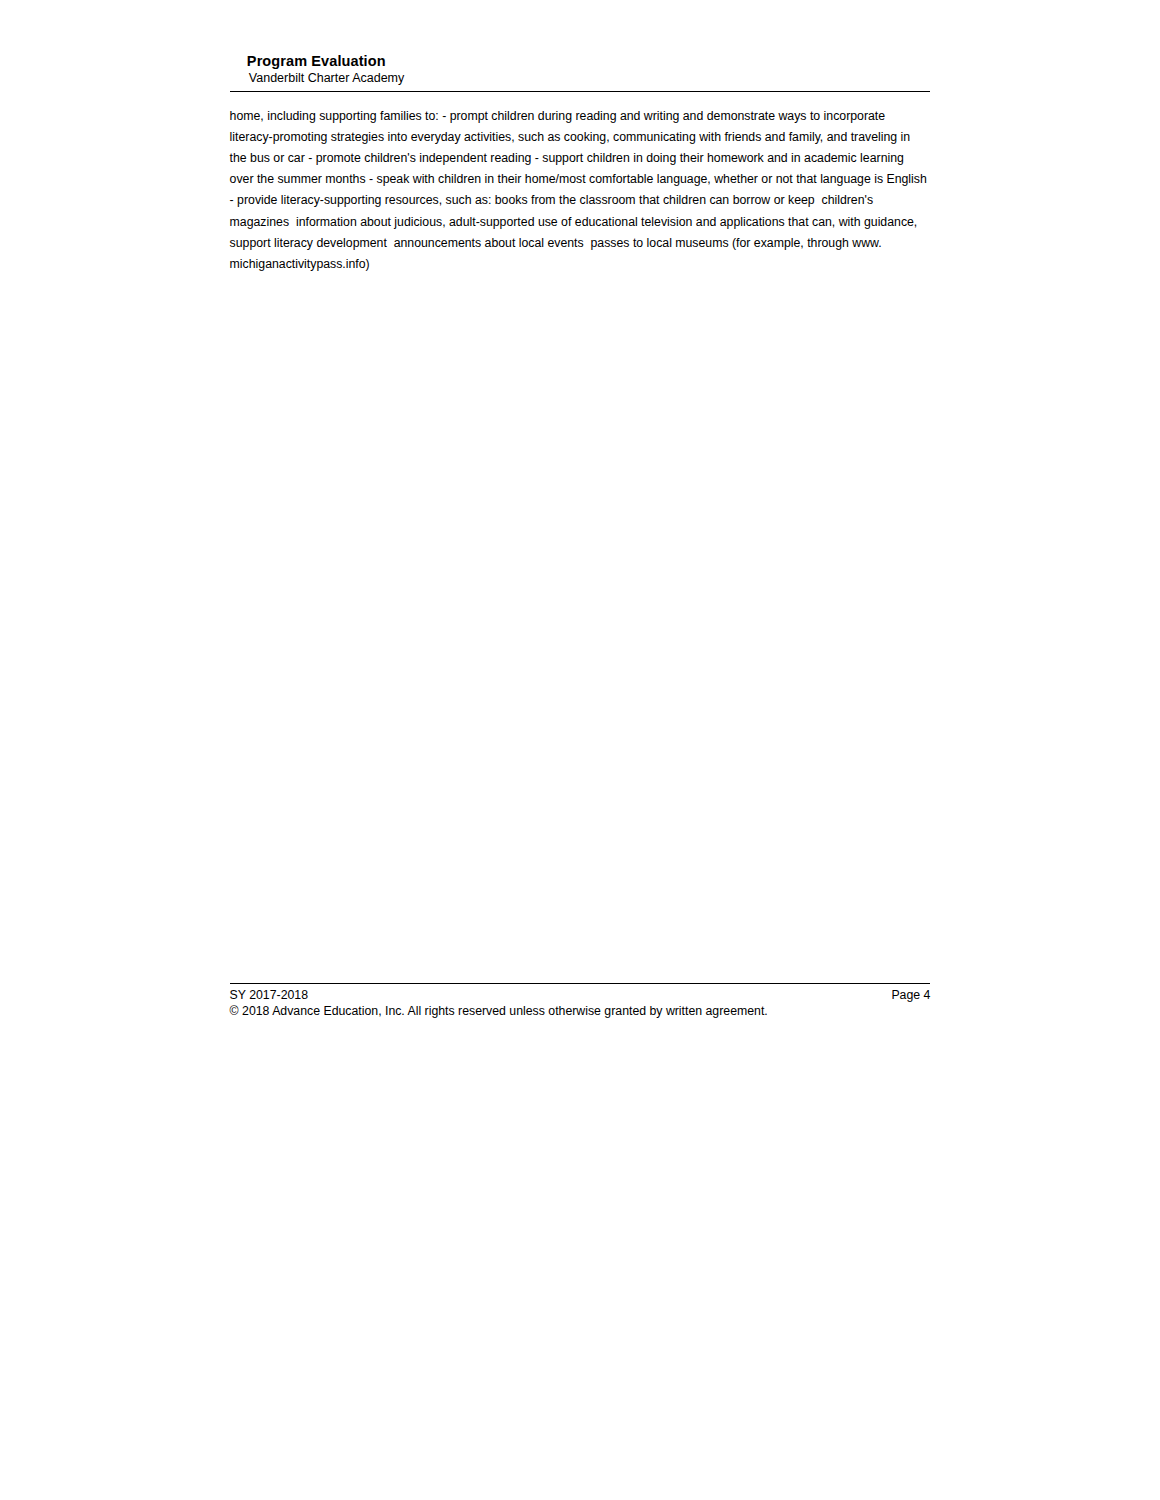Program Evaluation
Vanderbilt Charter Academy
home, including supporting families to: - prompt children during reading and writing and demonstrate ways to incorporate literacy-promoting strategies into everyday activities, such as cooking, communicating with friends and family, and traveling in the bus or car - promote children's independent reading - support children in doing their homework and in academic learning over the summer months - speak with children in their home/most comfortable language, whether or not that language is English - provide literacy-supporting resources, such as: books from the classroom that children can borrow or keep children's magazines information about judicious, adult-supported use of educational television and applications that can, with guidance, support literacy development announcements about local events passes to local museums (for example, through www. michiganactivitypass.info)
SY 2017-2018
Page 4
© 2018 Advance Education, Inc. All rights reserved unless otherwise granted by written agreement.